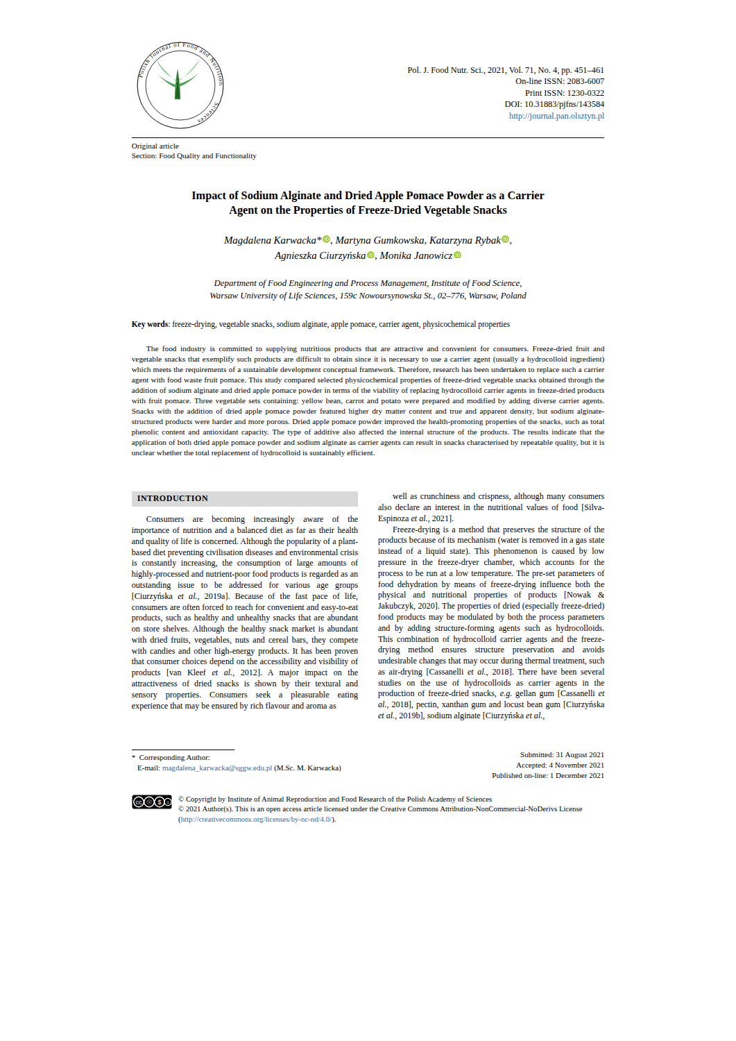Polish Journal of Food and Nutrition Sciences Sciences
Pol. J. Food Nutr. Sci., 2021, Vol. 71, No. 4, pp. 451–461
On-line ISSN: 2083-6007
Print ISSN: 1230-0322
DOI: 10.31883/pjfns/143584
http://journal.pan.olsztyn.pl
Original article
Section: Food Quality and Functionality
Impact of Sodium Alginate and Dried Apple Pomace Powder as a Carrier
Agent on the Properties of Freeze-Dried Vegetable Snacks
Magdalena Karwacka*, Martyna Gumkowska, Katarzyna Rybak,
Agnieszka Ciurzyńska, Monika Janowicz
Department of Food Engineering and Process Management, Institute of Food Science,
Warsaw University of Life Sciences, 159c Nowoursynowska St., 02–776, Warsaw, Poland
Key words: freeze-drying, vegetable snacks, sodium alginate, apple pomace, carrier agent, physicochemical properties
The food industry is committed to supplying nutritious products that are attractive and convenient for consumers. Freeze-dried fruit and vegetable snacks that exemplify such products are difficult to obtain since it is necessary to use a carrier agent (usually a hydrocolloid ingredient) which meets the requirements of a sustainable development conceptual framework. Therefore, research has been undertaken to replace such a carrier agent with food waste fruit pomace. This study compared selected physicochemical properties of freeze-dried vegetable snacks obtained through the addition of sodium alginate and dried apple pomace powder in terms of the viability of replacing hydrocolloid carrier agents in freeze-dried products with fruit pomace. Three vegetable sets containing: yellow bean, carrot and potato were prepared and modified by adding diverse carrier agents. Snacks with the addition of dried apple pomace powder featured higher dry matter content and true and apparent density, but sodium alginate-structured products were harder and more porous. Dried apple pomace powder improved the health-promoting properties of the snacks, such as total phenolic content and antioxidant capacity. The type of additive also affected the internal structure of the products. The results indicate that the application of both dried apple pomace powder and sodium alginate as carrier agents can result in snacks characterised by repeatable quality, but it is unclear whether the total replacement of hydrocolloid is sustainably efficient.
INTRODUCTION
Consumers are becoming increasingly aware of the importance of nutrition and a balanced diet as far as their health and quality of life is concerned. Although the popularity of a plant-based diet preventing civilisation diseases and environmental crisis is constantly increasing, the consumption of large amounts of highly-processed and nutrient-poor food products is regarded as an outstanding issue to be addressed for various age groups [Ciurzyńska et al., 2019a]. Because of the fast pace of life, consumers are often forced to reach for convenient and easy-to-eat products, such as healthy and unhealthy snacks that are abundant on store shelves. Although the healthy snack market is abundant with dried fruits, vegetables, nuts and cereal bars, they compete with candies and other high-energy products. It has been proven that consumer choices depend on the accessibility and visibility of products [van Kleef et al., 2012]. A major impact on the attractiveness of dried snacks is shown by their textural and sensory properties. Consumers seek a pleasurable eating experience that may be ensured by rich flavour and aroma as
well as crunchiness and crispness, although many consumers also declare an interest in the nutritional values of food [Silva-Espinoza et al., 2021].
Freeze-drying is a method that preserves the structure of the products because of its mechanism (water is removed in a gas state instead of a liquid state). This phenomenon is caused by low pressure in the freeze-dryer chamber, which accounts for the process to be run at a low temperature. The pre-set parameters of food dehydration by means of freeze-drying influence both the physical and nutritional properties of products [Nowak & Jakubczyk, 2020]. The properties of dried (especially freeze-dried) food products may be modulated by both the process parameters and by adding structure-forming agents such as hydrocolloids. This combination of hydrocolloid carrier agents and the freeze-drying method ensures structure preservation and avoids undesirable changes that may occur during thermal treatment, such as air-drying [Cassanelli et al., 2018]. There have been several studies on the use of hydrocolloids as carrier agents in the production of freeze-dried snacks, e.g. gellan gum [Cassanelli et al., 2018], pectin, xanthan gum and locust bean gum [Ciurzyńska et al., 2019b], sodium alginate [Ciurzyńska et al.,
* Corresponding Author:
E-mail: magdalena_karwacka@sggw.edu.pl (M.Sc. M. Karwacka)
Submitted: 31 August 2021
Accepted: 4 November 2021
Published on-line: 1 December 2021
cc ☉ $ =
© Copyright by Institute of Animal Reproduction and Food Research of the Polish Academy of Sciences
© 2021 Author(s). This is an open access article licensed under the Creative Commons Attribution-NonCommercial-NoDerivs License
(http://creativecommons.org/licenses/by-nc-nd/4.0/).